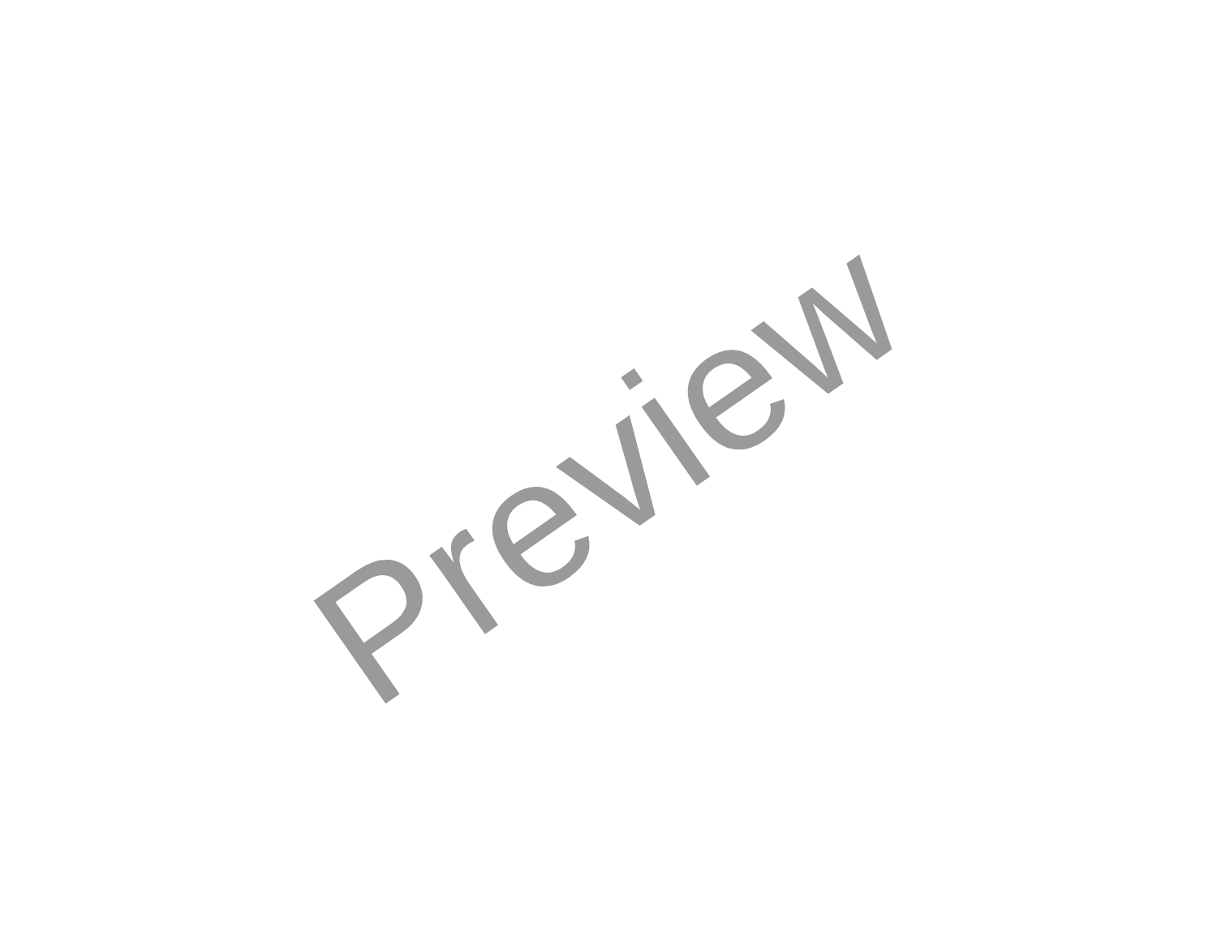Preview